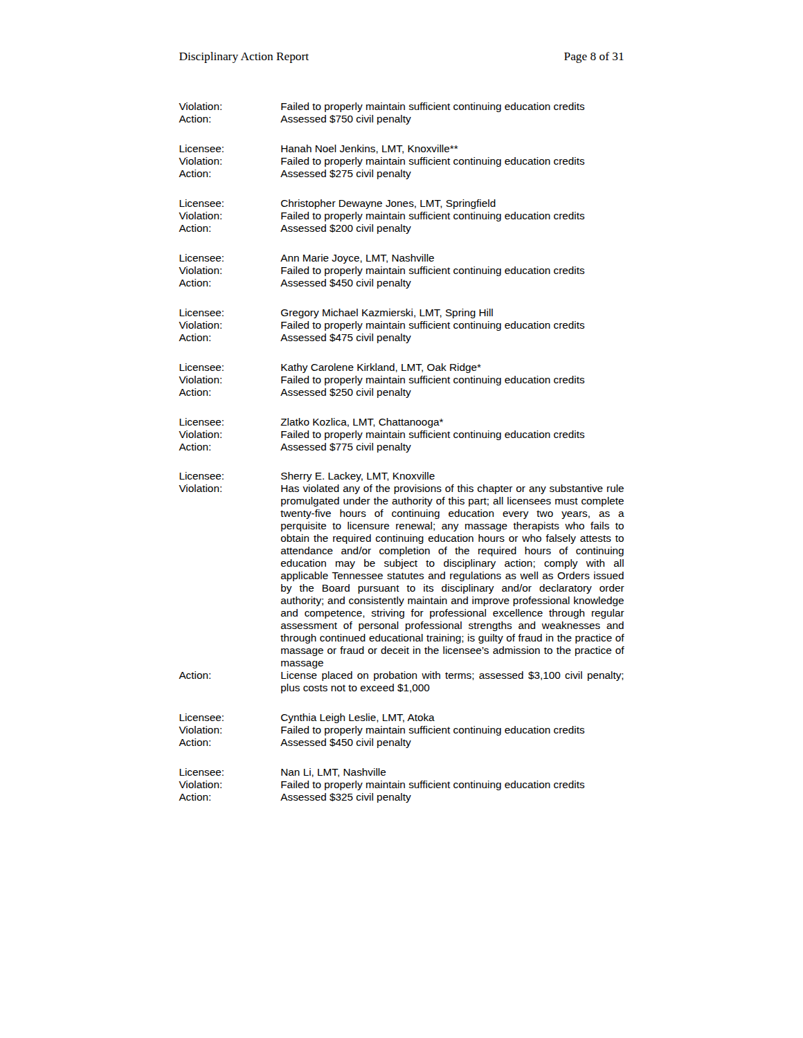Disciplinary Action Report
Page 8 of 31
Violation:
Failed to properly maintain sufficient continuing education credits
Action:
Assessed $750 civil penalty
Licensee:
Hanah Noel Jenkins, LMT, Knoxville**
Violation:
Failed to properly maintain sufficient continuing education credits
Action:
Assessed $275 civil penalty
Licensee:
Christopher Dewayne Jones, LMT, Springfield
Violation:
Failed to properly maintain sufficient continuing education credits
Action:
Assessed $200 civil penalty
Licensee:
Ann Marie Joyce, LMT, Nashville
Violation:
Failed to properly maintain sufficient continuing education credits
Action:
Assessed $450 civil penalty
Licensee:
Gregory Michael Kazmierski, LMT, Spring Hill
Violation:
Failed to properly maintain sufficient continuing education credits
Action:
Assessed $475 civil penalty
Licensee:
Kathy Carolene Kirkland, LMT, Oak Ridge*
Violation:
Failed to properly maintain sufficient continuing education credits
Action:
Assessed $250 civil penalty
Licensee:
Zlatko Kozlica, LMT, Chattanooga*
Violation:
Failed to properly maintain sufficient continuing education credits
Action:
Assessed $775 civil penalty
Licensee:
Sherry E. Lackey, LMT, Knoxville
Violation:
Has violated any of the provisions of this chapter or any substantive rule promulgated under the authority of this part; all licensees must complete twenty-five hours of continuing education every two years, as a perquisite to licensure renewal; any massage therapists who fails to obtain the required continuing education hours or who falsely attests to attendance and/or completion of the required hours of continuing education may be subject to disciplinary action; comply with all applicable Tennessee statutes and regulations as well as Orders issued by the Board pursuant to its disciplinary and/or declaratory order authority; and consistently maintain and improve professional knowledge and competence, striving for professional excellence through regular assessment of personal professional strengths and weaknesses and through continued educational training; is guilty of fraud in the practice of massage or fraud or deceit in the licensee’s admission to the practice of massage
Action:
License placed on probation with terms; assessed $3,100 civil penalty; plus costs not to exceed $1,000
Licensee:
Cynthia Leigh Leslie, LMT, Atoka
Violation:
Failed to properly maintain sufficient continuing education credits
Action:
Assessed $450 civil penalty
Licensee:
Nan Li, LMT, Nashville
Violation:
Failed to properly maintain sufficient continuing education credits
Action:
Assessed $325 civil penalty